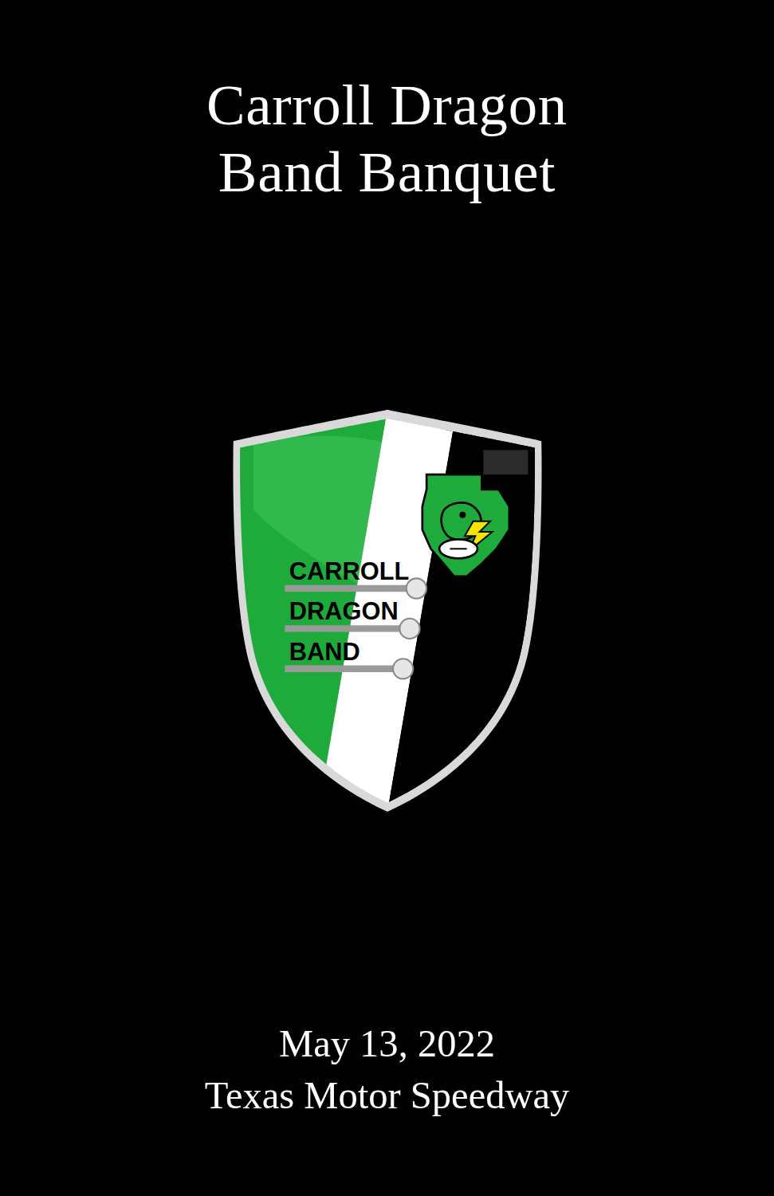Carroll Dragon
Band Banquet
CARROLL DRAGON BAND
May 13, 2022
Texas Motor Speedway